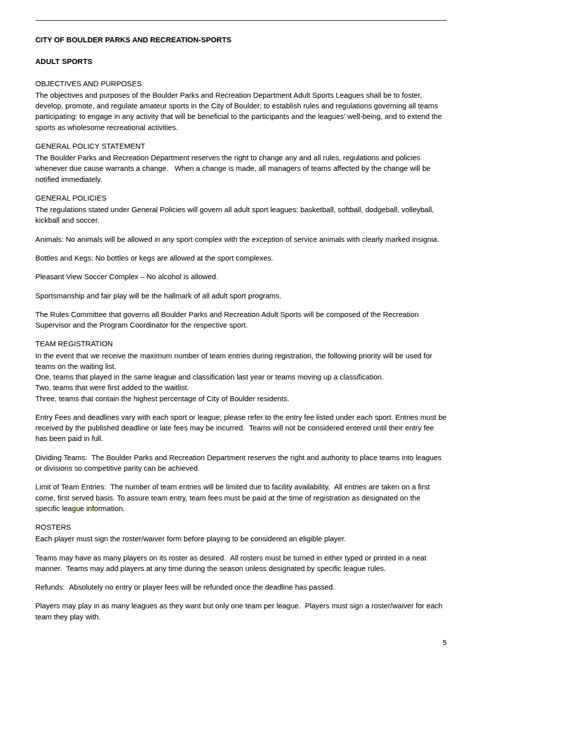City of Boulder Parks and Recreation-Sports
Adult Sports
Objectives and Purposes
The objectives and purposes of the Boulder Parks and Recreation Department Adult Sports Leagues shall be to foster, develop, promote, and regulate amateur sports in the City of Boulder; to establish rules and regulations governing all teams participating: to engage in any activity that will be beneficial to the participants and the leagues’ well-being, and to extend the sports as wholesome recreational activities.
General Policy Statement
The Boulder Parks and Recreation Department reserves the right to change any and all rules, regulations and policies whenever due cause warrants a change. When a change is made, all managers of teams affected by the change will be notified immediately.
General Policies
The regulations stated under General Policies will govern all adult sport leagues: basketball, softball, dodgeball, volleyball, kickball and soccer.
Animals: No animals will be allowed in any sport complex with the exception of service animals with clearly marked insignia.
Bottles and Kegs: No bottles or kegs are allowed at the sport complexes.
Pleasant View Soccer Complex – No alcohol is allowed.
Sportsmanship and fair play will be the hallmark of all adult sport programs.
The Rules Committee that governs all Boulder Parks and Recreation Adult Sports will be composed of the Recreation Supervisor and the Program Coordinator for the respective sport.
Team Registration
In the event that we receive the maximum number of team entries during registration, the following priority will be used for teams on the waiting list.
One, teams that played in the same league and classification last year or teams moving up a classification.
Two, teams that were first added to the waitlist.
Three, teams that contain the highest percentage of City of Boulder residents.
Entry Fees and deadlines vary with each sport or league; please refer to the entry fee listed under each sport. Entries must be received by the published deadline or late fees may be incurred. Teams will not be considered entered until their entry fee has been paid in full.
Dividing Teams: The Boulder Parks and Recreation Department reserves the right and authority to place teams into leagues or divisions so competitive parity can be achieved.
Limit of Team Entries: The number of team entries will be limited due to facility availability. All entries are taken on a first come, first served basis. To assure team entry, team fees must be paid at the time of registration as designated on the specific league information.
Rosters
Each player must sign the roster/waiver form before playing to be considered an eligible player.
Teams may have as many players on its roster as desired. All rosters must be turned in either typed or printed in a neat manner. Teams may add players at any time during the season unless designated by specific league rules.
Refunds: Absolutely no entry or player fees will be refunded once the deadline has passed.
Players may play in as many leagues as they want but only one team per league. Players must sign a roster/waiver for each team they play with.
5